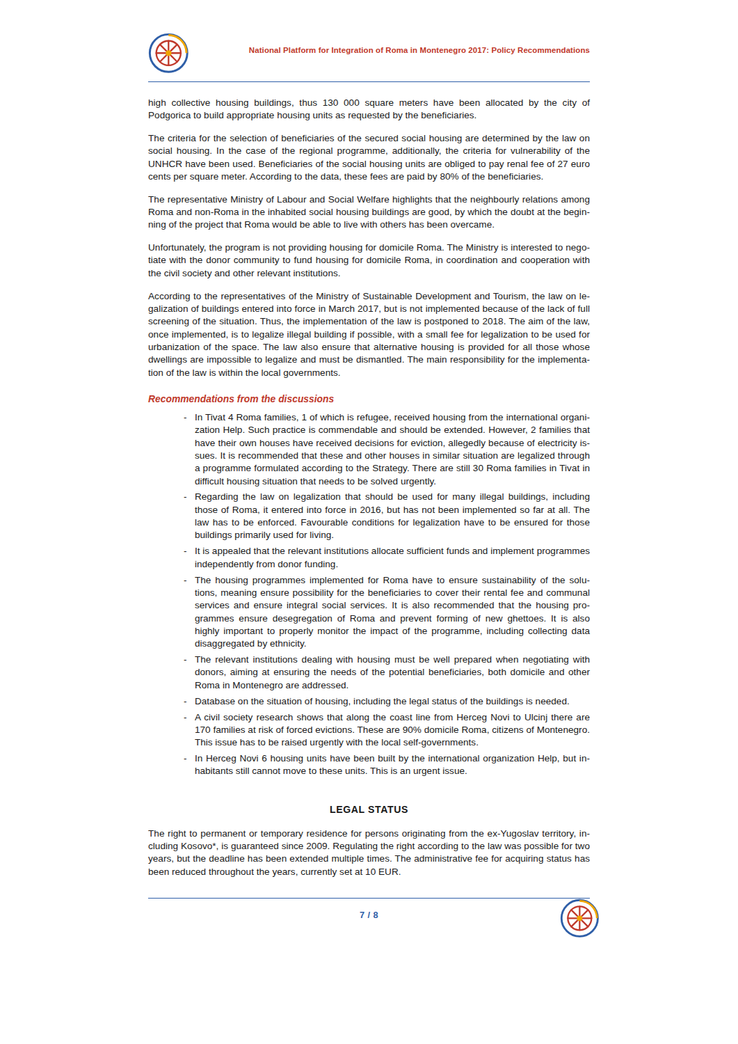National Platform for Integration of Roma in Montenegro 2017: Policy Recommendations
high collective housing buildings, thus 130 000 square meters have been allocated by the city of Podgorica to build appropriate housing units as requested by the beneficiaries.
The criteria for the selection of beneficiaries of the secured social housing are determined by the law on social housing. In the case of the regional programme, additionally, the criteria for vulnerability of the UNHCR have been used. Beneficiaries of the social housing units are obliged to pay renal fee of 27 euro cents per square meter. According to the data, these fees are paid by 80% of the beneficiaries.
The representative Ministry of Labour and Social Welfare highlights that the neighbourly relations among Roma and non-Roma in the inhabited social housing buildings are good, by which the doubt at the beginning of the project that Roma would be able to live with others has been overcame.
Unfortunately, the program is not providing housing for domicile Roma. The Ministry is interested to negotiate with the donor community to fund housing for domicile Roma, in coordination and cooperation with the civil society and other relevant institutions.
According to the representatives of the Ministry of Sustainable Development and Tourism, the law on legalization of buildings entered into force in March 2017, but is not implemented because of the lack of full screening of the situation. Thus, the implementation of the law is postponed to 2018. The aim of the law, once implemented, is to legalize illegal building if possible, with a small fee for legalization to be used for urbanization of the space. The law also ensure that alternative housing is provided for all those whose dwellings are impossible to legalize and must be dismantled. The main responsibility for the implementation of the law is within the local governments.
Recommendations from the discussions
In Tivat 4 Roma families, 1 of which is refugee, received housing from the international organization Help. Such practice is commendable and should be extended. However, 2 families that have their own houses have received decisions for eviction, allegedly because of electricity issues. It is recommended that these and other houses in similar situation are legalized through a programme formulated according to the Strategy. There are still 30 Roma families in Tivat in difficult housing situation that needs to be solved urgently.
Regarding the law on legalization that should be used for many illegal buildings, including those of Roma, it entered into force in 2016, but has not been implemented so far at all. The law has to be enforced. Favourable conditions for legalization have to be ensured for those buildings primarily used for living.
It is appealed that the relevant institutions allocate sufficient funds and implement programmes independently from donor funding.
The housing programmes implemented for Roma have to ensure sustainability of the solutions, meaning ensure possibility for the beneficiaries to cover their rental fee and communal services and ensure integral social services. It is also recommended that the housing programmes ensure desegregation of Roma and prevent forming of new ghettoes. It is also highly important to properly monitor the impact of the programme, including collecting data disaggregated by ethnicity.
The relevant institutions dealing with housing must be well prepared when negotiating with donors, aiming at ensuring the needs of the potential beneficiaries, both domicile and other Roma in Montenegro are addressed.
Database on the situation of housing, including the legal status of the buildings is needed.
A civil society research shows that along the coast line from Herceg Novi to Ulcinj there are 170 families at risk of forced evictions. These are 90% domicile Roma, citizens of Montenegro. This issue has to be raised urgently with the local self-governments.
In Herceg Novi 6 housing units have been built by the international organization Help, but inhabitants still cannot move to these units. This is an urgent issue.
Legal Status
The right to permanent or temporary residence for persons originating from the ex-Yugoslav territory, including Kosovo*, is guaranteed since 2009. Regulating the right according to the law was possible for two years, but the deadline has been extended multiple times. The administrative fee for acquiring status has been reduced throughout the years, currently set at 10 EUR.
7 / 8